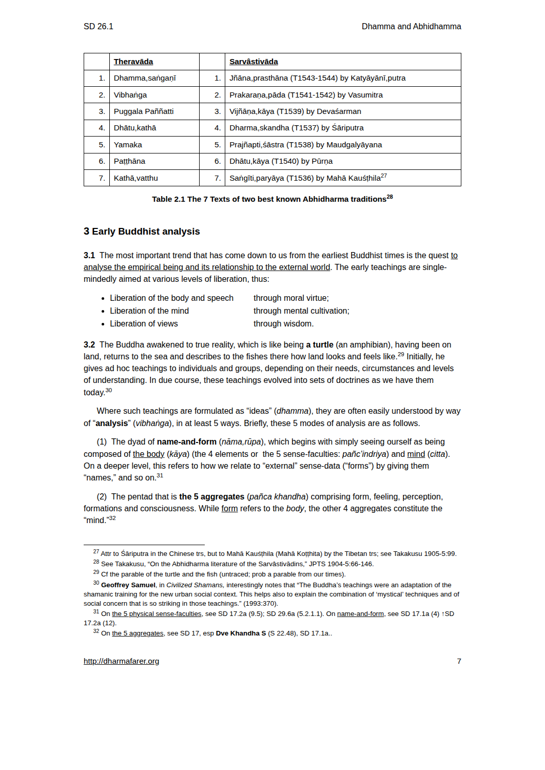SD 26.1
Dhamma and Abhidhamma
| | Theravāda | | Sarvâstivāda |
| --- | --- | --- | --- |
| 1. | Dhamma,saṅgaṇī | 1. | Jñāna,prasthāna (T1543-1544) by Katyāyānī,putra |
| 2. | Vibhaṅga | 2. | Prakaraṇa,pāda (T1541-1542) by Vasumitra |
| 3. | Puggala Paññatti | 3. | Vijñāṇa,kāya (T1539) by Devaśarman |
| 4. | Dhātu,kathā | 4. | Dharma,skandha (T1537) by Śāriputra |
| 5. | Yamaka | 5. | Prajñapti,śāstra (T1538) by Maudgalyāyana |
| 6. | Paṭṭhāna | 6. | Dhātu,kāya (T1540) by Pūrṇa |
| 7. | Kathā,vatthu | 7. | Saṅgīti,paryāya (T1536) by Mahā Kauśṭhila 27 |
Table 2.1 The 7 Texts of two best known Abhidharma traditions28
3 Early Buddhist analysis
3.1 The most important trend that has come down to us from the earliest Buddhist times is the quest to analyse the empirical being and its relationship to the external world. The early teachings are single-mindedly aimed at various levels of liberation, thus:
Liberation of the body and speechthrough moral virtue;
Liberation of the mindthrough mental cultivation;
Liberation of viewsthrough wisdom.
3.2 The Buddha awakened to true reality, which is like being a turtle (an amphibian), having been on land, returns to the sea and describes to the fishes there how land looks and feels like.29 Initially, he gives ad hoc teachings to individuals and groups, depending on their needs, circumstances and levels of understanding. In due course, these teachings evolved into sets of doctrines as we have them today.30
Where such teachings are formulated as “ideas” (dhamma), they are often easily understood by way of “analysis” (vibhaṅga), in at least 5 ways. Briefly, these 5 modes of analysis are as follows.
(1) The dyad of name-and-form (nāma,rūpa), which begins with simply seeing ourself as being composed of the body (kāya) (the 4 elements or the 5 sense-faculties: pañc’indriya) and mind (citta). On a deeper level, this refers to how we relate to “external” sense-data (“forms”) by giving them “names,” and so on.31
(2) The pentad that is the 5 aggregates (pañca khandha) comprising form, feeling, perception, formations and consciousness. While form refers to the body, the other 4 aggregates constitute the “mind.”32
27 Attr to Śāriputra in the Chinese trs, but to Mahā Kauśṭhila (Mahā Koṭṭhita) by the Tibetan trs; see Takakusu 1905-5:99.
28 See Takakusu, “On the Abhidharma literature of the Sarvâstivādins,” JPTS 1904-5:66-146.
29 Cf the parable of the turtle and the fish (untraced; prob a parable from our times).
30 Geoffrey Samuel, in Civilized Shamans, interestingly notes that “The Buddha’s teachings were an adaptation of the shamanic training for the new urban social context. This helps also to explain the combination of ‘mystical’ techniques and of social concern that is so striking in those teachings.” (1993:370).
31 On the 5 physical sense-faculties, see SD 17.2a (9.5); SD 29.6a (5.2.1.1). On name-and-form, see SD 17.1a (4) ↑SD 17.2a (12).
32 On the 5 aggregates, see SD 17, esp Dve Khandha S (S 22.48), SD 17.1a..
http://dharmafarer.org
7